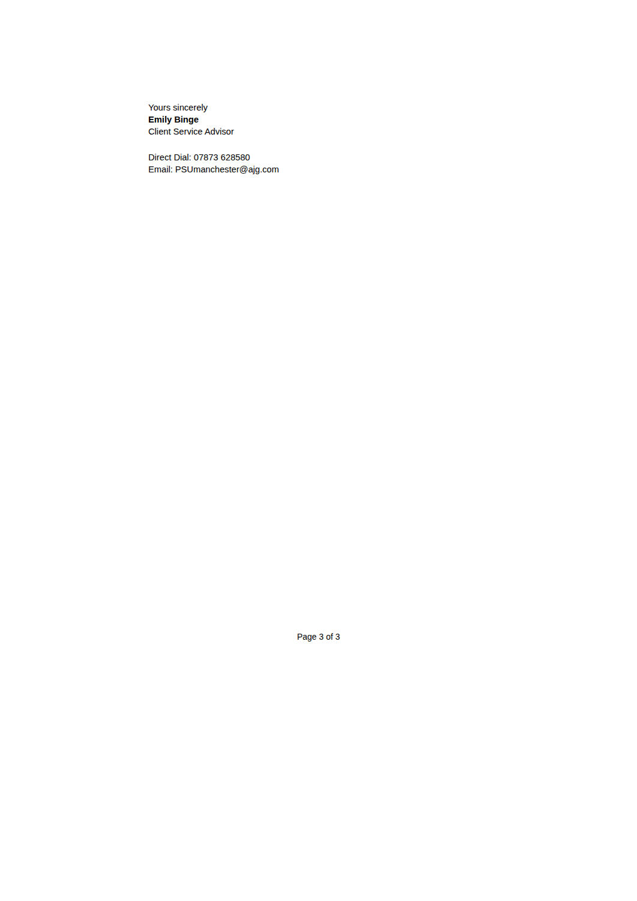Yours sincerely
Emily Binge
Client Service Advisor
Direct Dial: 07873 628580
Email: PSUmanchester@ajg.com
Page 3 of 3